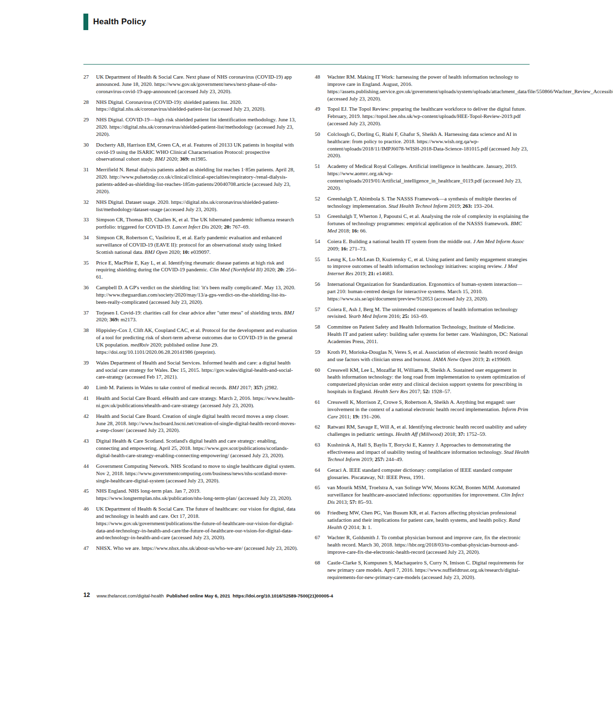Health Policy
UK Department of Health & Social Care. Next phase of NHS coronavirus (COVID-19) app announced. June 18, 2020. https://www.gov.uk/government/news/next-phase-of-nhs-coronavirus-covid-19-app-announced (accessed July 23, 2020).
NHS Digital. Coronavirus (COVID-19): shielded patients list. 2020. https://digital.nhs.uk/coronavirus/shielded-patient-list (accessed July 23, 2020).
NHS Digital. COVID-19—high risk shielded patient list identification methodology. June 13, 2020. https://digital.nhs.uk/coronavirus/shielded-patient-list/methodology (accessed July 23, 2020).
Docherty AB, Harrison EM, Green CA, et al. Features of 20133 UK patients in hospital with covid-19 using the ISARIC WHO Clinical Characterisation Protocol: prospective observational cohort study. BMJ 2020; 369: m1985.
Merrifield N. Renal dialysis patients added as shielding list reaches 1·85m patients. April 28, 2020. http://www.pulsetoday.co.uk/clinical/clinical-specialties/respiratory-/renal-dialysis-patients-added-as-shielding-list-reaches-185m-patients/20040708.article (accessed July 23, 2020).
NHS Digital. Dataset usage. 2020. https://digital.nhs.uk/coronavirus/shielded-patient-list/methodology/dataset-usage (accessed July 23, 2020).
Simpson CR, Thomas BD, Challen K, et al. The UK hibernated pandemic influenza research portfolio: triggered for COVID-19. Lancet Infect Dis 2020; 20: 767–69.
Simpson CR, Robertson C, Vasileiou E, et al. Early pandemic evaluation and enhanced surveillance of COVID-19 (EAVE II): protocol for an observational study using linked Scottish national data. BMJ Open 2020; 10: e039097.
Price E, MacPhie E, Kay L, et al. Identifying rheumatic disease patients at high risk and requiring shielding during the COVID-19 pandemic. Clin Med (Northfield Ill) 2020; 20: 256–61.
Campbell D. A GP's verdict on the shielding list: 'it's been really complicated'. May 13, 2020. http://www.theguardian.com/society/2020/may/13/a-gps-verdict-on-the-shielding-list-its-been-really-complicated (accessed July 23, 2020).
Torjesen I. Covid-19: charities call for clear advice after "utter mess" of shielding texts. BMJ 2020; 369: m2173.
Hippisley-Cox J, Clift AK, Coupland CAC, et al. Protocol for the development and evaluation of a tool for predicting risk of short-term adverse outcomes due to COVID-19 in the general UK population. medRxiv 2020; published online June 29. https://doi.org/10.1101/2020.06.28.20141986 (preprint).
Wales Department of Health and Social Services. Informed health and care: a digital health and social care strategy for Wales. Dec 15, 2015. https://gov.wales/digital-health-and-social-care-strategy (accessed Feb 17, 2021).
Limb M. Patients in Wales to take control of medical records. BMJ 2017; 357: j2982.
Health and Social Care Board. eHealth and care strategy. March 2, 2016. https://www.health-ni.gov.uk/publications/ehealth-and-care-strategy (accessed July 23, 2020).
Health and Social Care Board. Creation of single digital health record moves a step closer. June 28, 2018. http://www.hscboard.hscni.net/creation-of-single-digital-health-record-moves-a-step-closer/ (accessed July 23, 2020).
Digital Health & Care Scotland. Scotland's digital health and care strategy: enabling, connecting and empowering. April 25, 2018. https://www.gov.scot/publications/scotlands-digital-health-care-strategy-enabling-connecting-empowering/ (accessed July 23, 2020).
Government Computing Network. NHS Scotland to move to single healthcare digital system. Nov 2, 2018. https://www.governmentcomputing.com/business/news/nhs-scotland-move-single-healthcare-digital-system (accessed July 23, 2020).
NHS England. NHS long-term plan. Jan 7, 2019. https://www.longtermplan.nhs.uk/publication/nhs-long-term-plan/ (accessed July 23, 2020).
UK Department of Health & Social Care. The future of healthcare: our vision for digital, data and technology in health and care. Oct 17, 2018. https://www.gov.uk/government/publications/the-future-of-healthcare-our-vision-for-digital-data-and-technology-in-health-and-care/the-future-of-healthcare-our-vision-for-digital-data-and-technology-in-health-and-care (accessed July 23, 2020).
NHSX. Who we are. https://www.nhsx.nhs.uk/about-us/who-we-are/ (accessed July 23, 2020).
Wachter RM. Making IT Work: harnessing the power of health information technology to improve care in England. August, 2016. https://assets.publishing.service.gov.uk/government/uploads/system/uploads/attachment_data/file/550866/Wachter_Review_Accessible.pdf (accessed July 23, 2020).
Topol EJ. The Topol Review: preparing the healthcare workforce to deliver the digital future. February, 2019. https://topol.hee.nhs.uk/wp-content/uploads/HEE-Topol-Review-2019.pdf (accessed July 23, 2020).
Colclough G, Dorling G, Riahi F, Ghafur S, Sheikh A. Harnessing data science and AI in healthcare: from policy to practice. 2018. https://www.wish.org.qa/wp-content/uploads/2018/11/IMPJ6078-WISH-2018-Data-Science-181015.pdf (accessed July 23, 2020).
Academy of Medical Royal Colleges. Artificial intelligence in healthcare. January, 2019. https://www.aomrc.org.uk/wp-content/uploads/2019/01/Artificial_intelligence_in_healthcare_0119.pdf (accessed July 23, 2020).
Greenhalgh T, Abimbola S. The NASSS Framework—a synthesis of multiple theories of technology implementation. Stud Health Technol Inform 2019; 263: 193–204.
Greenhalgh T, Wherton J, Papoutsi C, et al. Analysing the role of complexity in explaining the fortunes of technology programmes: empirical application of the NASSS framework. BMC Med 2018; 16: 66.
Coiera E. Building a national health IT system from the middle out. J Am Med Inform Assoc 2009; 16: 271–73.
Leung K, Lu-McLean D, Kuziemsky C, et al. Using patient and family engagement strategies to improve outcomes of health information technology initiatives: scoping review. J Med Internet Res 2019; 21: e14683.
International Organization for Standardization. Ergonomics of human-system interaction—part 210: human-centred design for interactive systems. March 15, 2010. https://www.sis.se/api/document/preview/912053 (accessed July 23, 2020).
Coiera E, Ash J, Berg M. The unintended consequences of health information technology revisited. Yearb Med Inform 2016; 25: 163–69.
Committee on Patient Safety and Health Information Technology, Institute of Medicine. Health IT and patient safety: building safer systems for better care. Washington, DC: National Academies Press, 2011.
Kroth PJ, Morioka-Douglas N, Veres S, et al. Association of electronic health record design and use factors with clinician stress and burnout. JAMA Netw Open 2019; 2: e199609.
Cresswell KM, Lee L, Mozaffar H, Williams R, Sheikh A. Sustained user engagement in health information technology: the long road from implementation to system optimization of computerized physician order entry and clinical decision support systems for prescribing in hospitals in England. Health Serv Res 2017; 52: 1928–57.
Cresswell K, Morrison Z, Crowe S, Robertson A, Sheikh A. Anything but engaged: user involvement in the context of a national electronic health record implementation. Inform Prim Care 2011; 19: 191–206.
Ratwani RM, Savage E, Will A, et al. Identifying electronic health record usability and safety challenges in pediatric settings. Health Aff (Millwood) 2018; 37: 1752–59.
Kushniruk A, Hall S, Baylis T, Borycki E, Kannry J. Approaches to demonstrating the effectiveness and impact of usability testing of healthcare information technology. Stud Health Technol Inform 2019; 257: 244–49.
Geraci A. IEEE standard computer dictionary: compilation of IEEE standard computer glossaries. Piscataway, NJ: IEEE Press, 1991.
van Mourik MSM, Troelstra A, van Solinge WW, Moons KGM, Bonten MJM. Automated surveillance for healthcare-associated infections: opportunities for improvement. Clin Infect Dis 2013; 57: 85–93.
Friedberg MW, Chen PG, Van Busum KR, et al. Factors affecting physician professional satisfaction and their implications for patient care, health systems, and health policy. Rand Health Q 2014; 3: 1.
Wachter R, Goldsmith J. To combat physician burnout and improve care, fix the electronic health record. March 30, 2018. https://hbr.org/2018/03/to-combat-physician-burnout-and-improve-care-fix-the-electronic-health-record (accessed July 23, 2020).
Castle-Clarke S, Kumpunen S, Machaqueiro S, Curry N, Imison C. Digital requirements for new primary care models. April 7, 2016. https://www.nuffieldtrust.org.uk/research/digital-requirements-for-new-primary-care-models (accessed July 23, 2020).
12 www.thelancet.com/digital-health Published online May 6, 2021 https://doi.org/10.1016/S2589-7500(21)00005-4